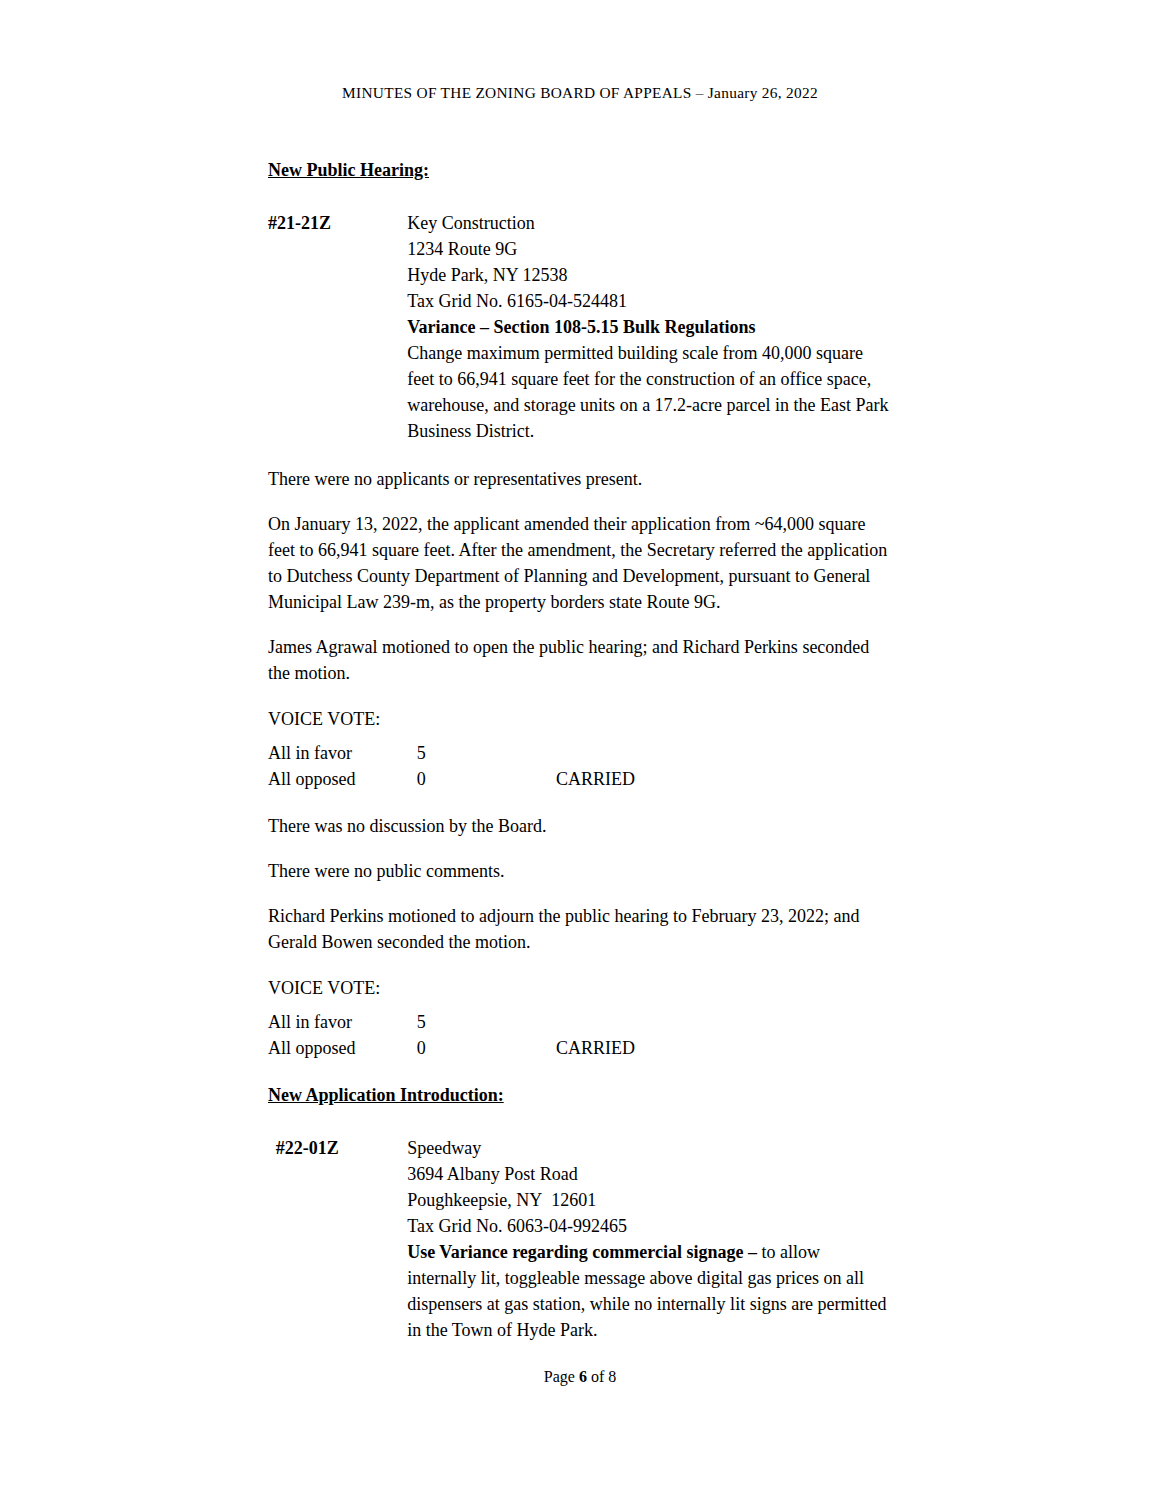MINUTES OF THE ZONING BOARD OF APPEALS – January 26, 2022
New Public Hearing:
#21-21Z
Key Construction 1234 Route 9G Hyde Park, NY 12538 Tax Grid No. 6165-04-524481 Variance – Section 108-5.15 Bulk Regulations Change maximum permitted building scale from 40,000 square feet to 66,941 square feet for the construction of an office space, warehouse, and storage units on a 17.2-acre parcel in the East Park Business District.
There were no applicants or representatives present.
On January 13, 2022, the applicant amended their application from ~64,000 square feet to 66,941 square feet. After the amendment, the Secretary referred the application to Dutchess County Department of Planning and Development, pursuant to General Municipal Law 239-m, as the property borders state Route 9G.
James Agrawal motioned to open the public hearing; and Richard Perkins seconded the motion.
VOICE VOTE:
| All in favor | 5 | |
| All opposed | 0 | CARRIED |
There was no discussion by the Board.
There were no public comments.
Richard Perkins motioned to adjourn the public hearing to February 23, 2022; and Gerald Bowen seconded the motion.
VOICE VOTE:
| All in favor | 5 | |
| All opposed | 0 | CARRIED |
New Application Introduction:
#22-01Z
Speedway 3694 Albany Post Road Poughkeepsie, NY 12601 Tax Grid No. 6063-04-992465 Use Variance regarding commercial signage – to allow internally lit, toggleable message above digital gas prices on all dispensers at gas station, while no internally lit signs are permitted in the Town of Hyde Park.
Page 6 of 8